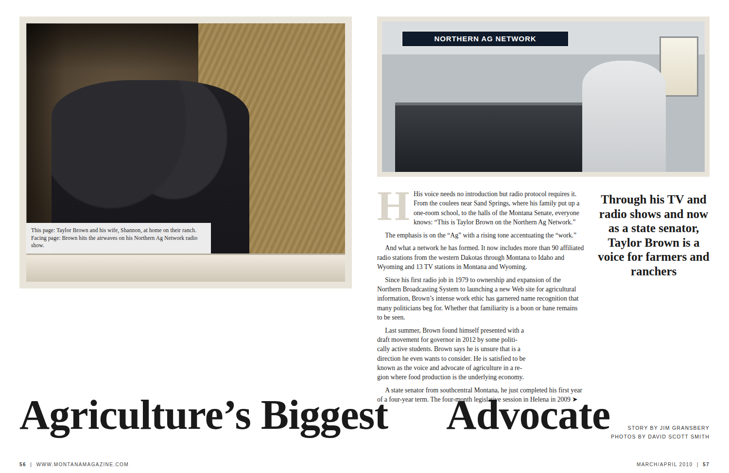This page: Taylor Brown and his wife, Shannon, at home on their ranch. Facing page: Brown hits the airwaves on his Northern Ag Network radio show.
Agriculture’s Biggest Advocate
56 | WWW.MONTANAMAGAZINE.COM
NORTHERN AG NETWORK
HHis voice needs no introduction but radio protocol requires it. From the coulees near Sand Springs, where his family put up a one-room school, to the halls of the Montana Senate, everyone knows: “This is Taylor Brown on the Northern Ag Network.”
The emphasis is on the “Ag” with a rising tone accentuating the “work.”
And what a network he has formed. It now includes more than 90 affiliated radio stations from the western Dakotas through Montana to Idaho and Wyoming and 13 TV stations in Montana and Wyoming.
Since his first radio job in 1979 to ownership and expansion of the Northern Broadcasting System to launching a new Web site for agricultural information, Brown’s intense work ethic has garnered name recognition that many politicians beg for. Whether that familiarity is a boon or bane remains to be seen.
Last summer, Brown found himself presented with a draft movement for governor in 2012 by some politically active students. Brown says he is unsure that is a direction he even wants to consider. He is satisfied to be known as the voice and advocate of agriculture in a region where food production is the underlying economy.
A state senator from southcentral Montana, he just completed his first year of a four-year term. The four-month legislative session in Helena in 2009 ➤
Through his TV and radio shows and now as a state senator, Taylor Brown is a voice for farmers and ranchers
Story by Jim Gransbery
Photos by David Scott Smith
MARCH/APRIL 2010 | 57